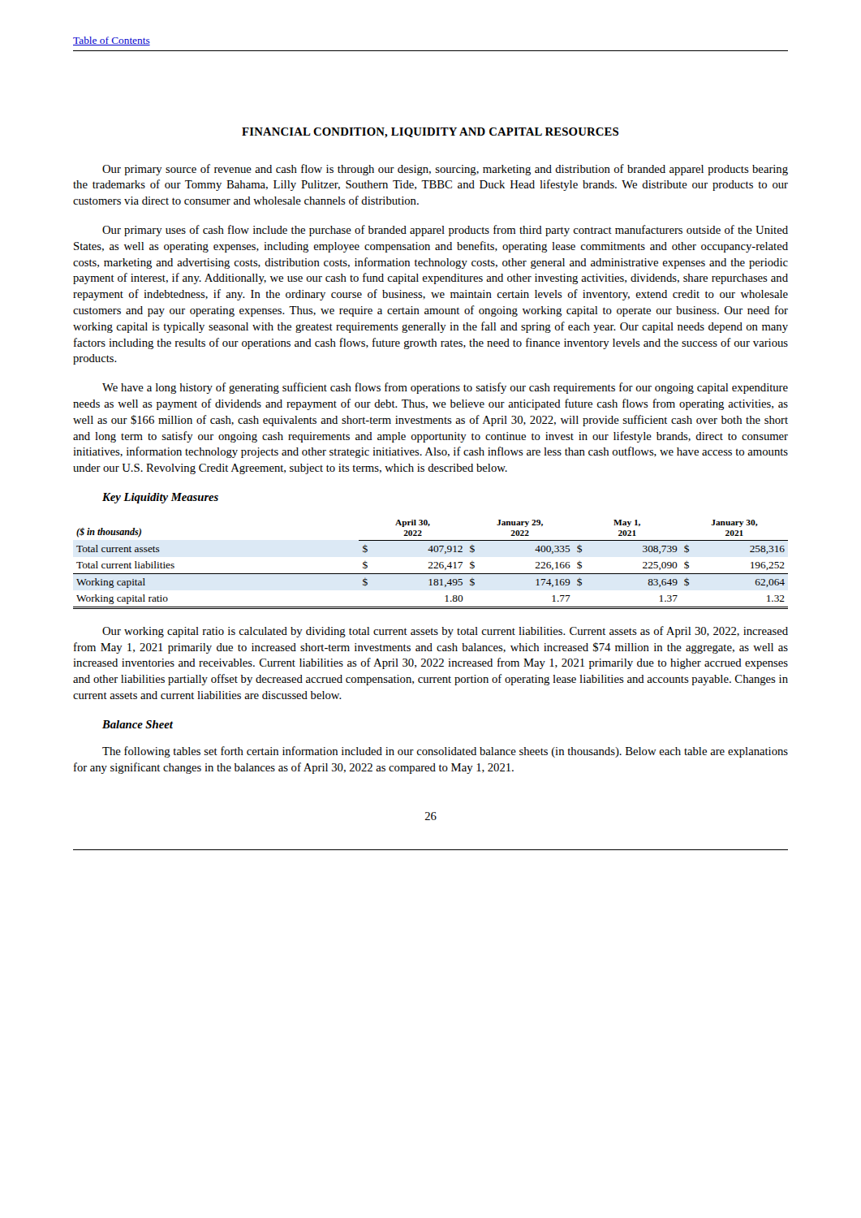Table of Contents
FINANCIAL CONDITION, LIQUIDITY AND CAPITAL RESOURCES
Our primary source of revenue and cash flow is through our design, sourcing, marketing and distribution of branded apparel products bearing the trademarks of our Tommy Bahama, Lilly Pulitzer, Southern Tide, TBBC and Duck Head lifestyle brands. We distribute our products to our customers via direct to consumer and wholesale channels of distribution.
Our primary uses of cash flow include the purchase of branded apparel products from third party contract manufacturers outside of the United States, as well as operating expenses, including employee compensation and benefits, operating lease commitments and other occupancy-related costs, marketing and advertising costs, distribution costs, information technology costs, other general and administrative expenses and the periodic payment of interest, if any. Additionally, we use our cash to fund capital expenditures and other investing activities, dividends, share repurchases and repayment of indebtedness, if any. In the ordinary course of business, we maintain certain levels of inventory, extend credit to our wholesale customers and pay our operating expenses. Thus, we require a certain amount of ongoing working capital to operate our business. Our need for working capital is typically seasonal with the greatest requirements generally in the fall and spring of each year. Our capital needs depend on many factors including the results of our operations and cash flows, future growth rates, the need to finance inventory levels and the success of our various products.
We have a long history of generating sufficient cash flows from operations to satisfy our cash requirements for our ongoing capital expenditure needs as well as payment of dividends and repayment of our debt. Thus, we believe our anticipated future cash flows from operating activities, as well as our $166 million of cash, cash equivalents and short-term investments as of April 30, 2022, will provide sufficient cash over both the short and long term to satisfy our ongoing cash requirements and ample opportunity to continue to invest in our lifestyle brands, direct to consumer initiatives, information technology projects and other strategic initiatives. Also, if cash inflows are less than cash outflows, we have access to amounts under our U.S. Revolving Credit Agreement, subject to its terms, which is described below.
Key Liquidity Measures
| ($ in thousands) | April 30, 2022 | January 29, 2022 | May 1, 2021 | January 30, 2021 |
| --- | --- | --- | --- | --- |
| Total current assets | $ | 407,912 | $ | 400,335 | $ | 308,739 | $ | 258,316 |
| Total current liabilities | $ | 226,417 | $ | 226,166 | $ | 225,090 | $ | 196,252 |
| Working capital | $ | 181,495 | $ | 174,169 | $ | 83,649 | $ | 62,064 |
| Working capital ratio | | 1.80 | | 1.77 | | 1.37 | | 1.32 |
Our working capital ratio is calculated by dividing total current assets by total current liabilities. Current assets as of April 30, 2022, increased from May 1, 2021 primarily due to increased short-term investments and cash balances, which increased $74 million in the aggregate, as well as increased inventories and receivables. Current liabilities as of April 30, 2022 increased from May 1, 2021 primarily due to higher accrued expenses and other liabilities partially offset by decreased accrued compensation, current portion of operating lease liabilities and accounts payable. Changes in current assets and current liabilities are discussed below.
Balance Sheet
The following tables set forth certain information included in our consolidated balance sheets (in thousands). Below each table are explanations for any significant changes in the balances as of April 30, 2022 as compared to May 1, 2021.
26